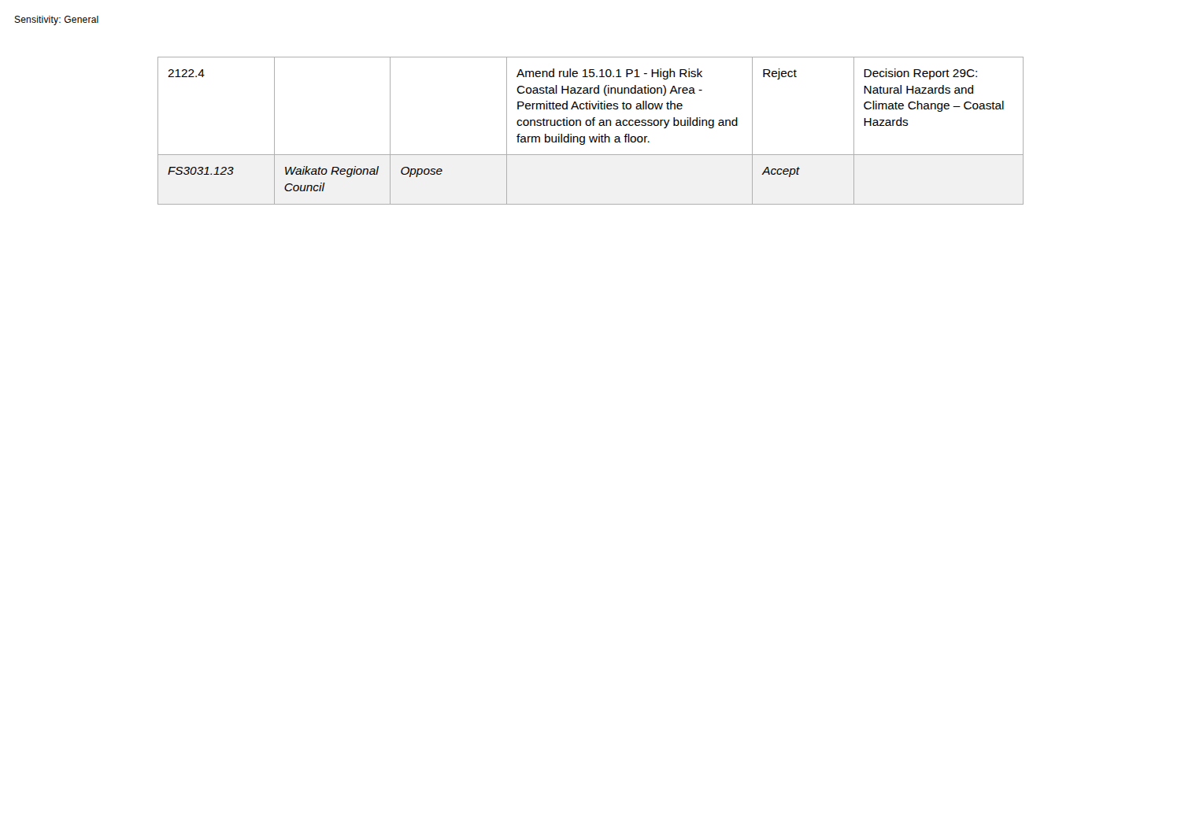Sensitivity: General
| 2122.4 | | | Amend rule 15.10.1 P1 - High Risk Coastal Hazard (inundation) Area - Permitted Activities to allow the construction of an accessory building and farm building with a floor. | Reject | Decision Report 29C: Natural Hazards and Climate Change – Coastal Hazards |
| FS3031.123 | Waikato Regional Council | Oppose | | Accept | |